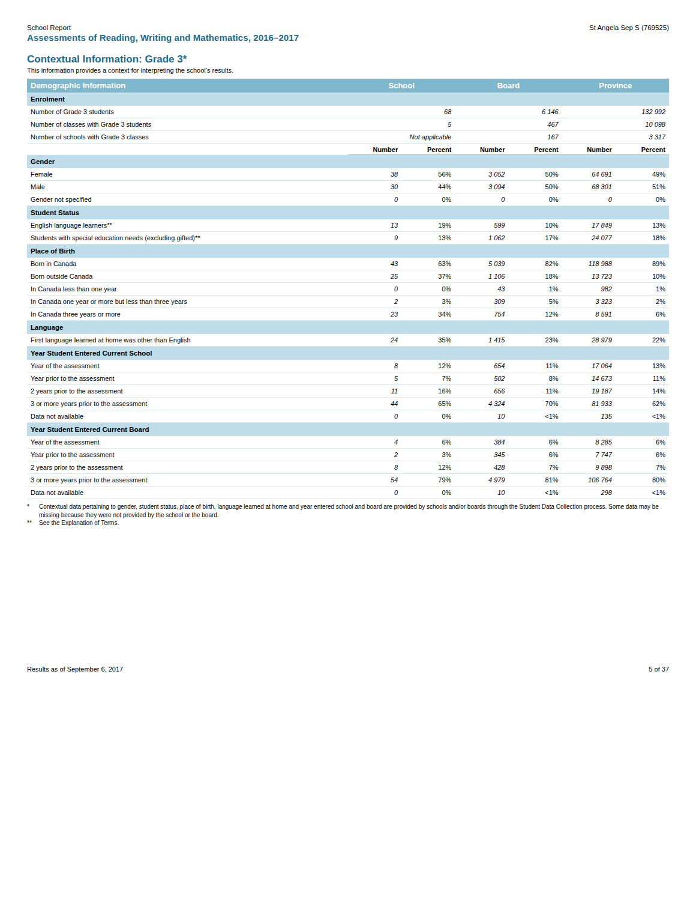School Report
St Angela Sep S (769525)
Assessments of Reading, Writing and Mathematics, 2016–2017
Contextual Information: Grade 3*
This information provides a context for interpreting the school’s results.
| Demographic Information | School | Board | Province |
| --- | --- | --- | --- |
| Enrolment |
| Number of Grade 3 students | 68 | 6 146 | 132 992 |
| Number of classes with Grade 3 students | 5 | 467 | 10 098 |
| Number of schools with Grade 3 classes | Not applicable | 167 | 3 317 |
| | Number | Percent | Number | Percent | Number | Percent |
| Gender |
| Female | 38 | 56% | 3 052 | 50% | 64 691 | 49% |
| Male | 30 | 44% | 3 094 | 50% | 68 301 | 51% |
| Gender not specified | 0 | 0% | 0 | 0% | 0 | 0% |
| Student Status |
| English language learners** | 13 | 19% | 599 | 10% | 17 849 | 13% |
| Students with special education needs (excluding gifted)** | 9 | 13% | 1 062 | 17% | 24 077 | 18% |
| Place of Birth |
| Born in Canada | 43 | 63% | 5 039 | 82% | 118 988 | 89% |
| Born outside Canada | 25 | 37% | 1 106 | 18% | 13 723 | 10% |
| In Canada less than one year | 0 | 0% | 43 | 1% | 982 | 1% |
| In Canada one year or more but less than three years | 2 | 3% | 309 | 5% | 3 323 | 2% |
| In Canada three years or more | 23 | 34% | 754 | 12% | 8 591 | 6% |
| Language |
| First language learned at home was other than English | 24 | 35% | 1 415 | 23% | 28 979 | 22% |
| Year Student Entered Current School |
| Year of the assessment | 8 | 12% | 654 | 11% | 17 064 | 13% |
| Year prior to the assessment | 5 | 7% | 502 | 8% | 14 673 | 11% |
| 2 years prior to the assessment | 11 | 16% | 656 | 11% | 19 187 | 14% |
| 3 or more years prior to the assessment | 44 | 65% | 4 324 | 70% | 81 933 | 62% |
| Data not available | 0 | 0% | 10 | <1% | 135 | <1% |
| Year Student Entered Current Board |
| Year of the assessment | 4 | 6% | 384 | 6% | 8 285 | 6% |
| Year prior to the assessment | 2 | 3% | 345 | 6% | 7 747 | 6% |
| 2 years prior to the assessment | 8 | 12% | 428 | 7% | 9 898 | 7% |
| 3 or more years prior to the assessment | 54 | 79% | 4 979 | 81% | 106 764 | 80% |
| Data not available | 0 | 0% | 10 | <1% | 298 | <1% |
* Contextual data pertaining to gender, student status, place of birth, language learned at home and year entered school and board are provided by schools and/or boards through the Student Data Collection process. Some data may be missing because they were not provided by the school or the board.
** See the Explanation of Terms.
Results as of September 6, 2017
5 of 37